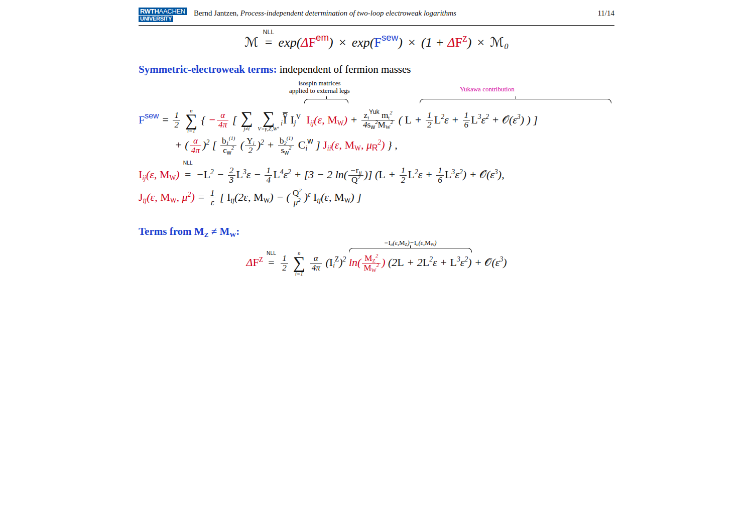RWTHAACHEN UNIVERSITY
Bernd Jantzen, Process-independent determination of two-loop electroweak logarithms
11/14
ℳ NLL= exp(ΔFem) × exp(Fsew) × (1 + ΔFZ) × ℳ0
Symmetric-electroweak terms: independent of fermion masses
isospin matrices
applied to external legs
Yukawa contribution
Fsew = 12 n∑i=1 { −α 4π [ ∑j≠i ∑V=γ,Z,W± IiV IjV Iij(ε, MW) + ziYuk mt24sw2MW2 ( L + 12 L2ε + 16 L3ε2 + 𝒪(ε3) ) ]
+ (α 4π)2 [ b1(1) cw2 (Yi 2)2 + b2(1) sw2 Ciw ] Jii(ε, MW, μR2) } ,
Iij(ε, MW) NLL= −L2 − 23 L3ε − 14 L4ε2 + [3 − 2 ln(−rij Q2)] (L + 12 L2ε + 16 L3ε2) + 𝒪(ε3),
Jij(ε, MW, μ2) = 1 ε [ Iij(2ε, MW) − (Q2 μ2)ε Iij(ε, MW) ]
Terms from MZ ≠ MW:
ΔFZ NLL= 12 n∑i=1 α 4π (IiZ)2 =Iii(ε,MZ)−Iii(ε,MW) ln(MZ2 MW2) (2L + 2L2ε + L3ε2) + 𝒪(ε3)